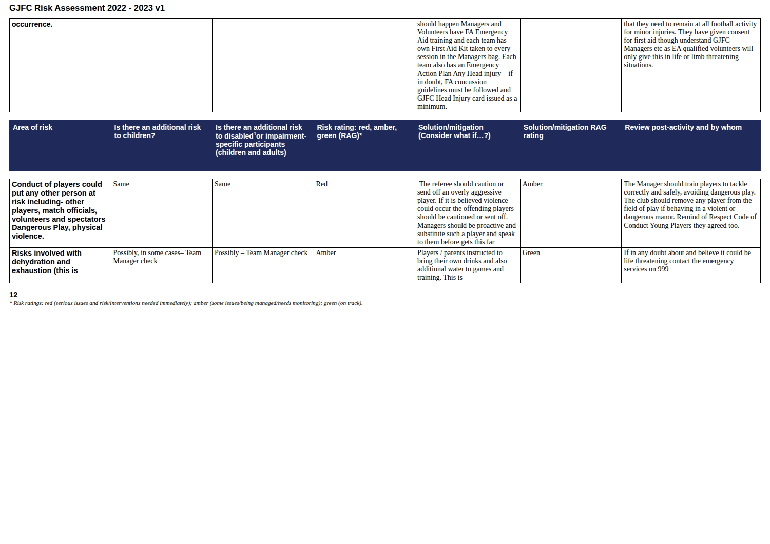GJFC Risk Assessment 2022 - 2023 v1
| occurrence. | | | | should happen Managers and Volunteers have FA Emergency Aid training and each team has own First Aid Kit taken to every session in the Managers bag. Each team also has an Emergency Action Plan Any Head injury – if in doubt, FA concussion guidelines must be followed and GJFC Head Injury card issued as a minimum. | | that they need to remain at all football activity for minor injuries. They have given consent for first aid though understand GJFC Managers etc as EA qualified volunteers will only give this in life or limb threatening situations. |
| Area of risk | Is there an additional risk to children? | Is there an additional risk to disabled 1 or impairment-specific participants (children and adults) | Risk rating: red, amber, green (RAG)* | Solution/mitigation (Consider what if…?) | Solution/mitigation RAG rating | Review post-activity and by whom |
| --- | --- | --- | --- | --- | --- | --- |
| Conduct of players could put any other person at risk including- other players, match officials, volunteers and spectators Dangerous Play, physical violence. | Same | Same | Red | The referee should caution or send off an overly aggressive player. If it is believed violence could occur the offending players should be cautioned or sent off. Managers should be proactive and substitute such a player and speak to them before gets this far | Amber | The Manager should train players to tackle correctly and safely, avoiding dangerous play. The club should remove any player from the field of play if behaving in a violent or dangerous manor. Remind of Respect Code of Conduct Young Players they agreed too. |
| Risks involved with dehydration and exhaustion (this is | Possibly, in some cases– Team Manager check | Possibly – Team Manager check | Amber | Players / parents instructed to bring their own drinks and also additional water to games and training. This is | Green | If in any doubt about and believe it could be life threatening contact the emergency services on 999 |
12
* Risk ratings: red (serious issues and risk/interventions needed immediately); amber (some issues/being managed/needs monitoring); green (on track).